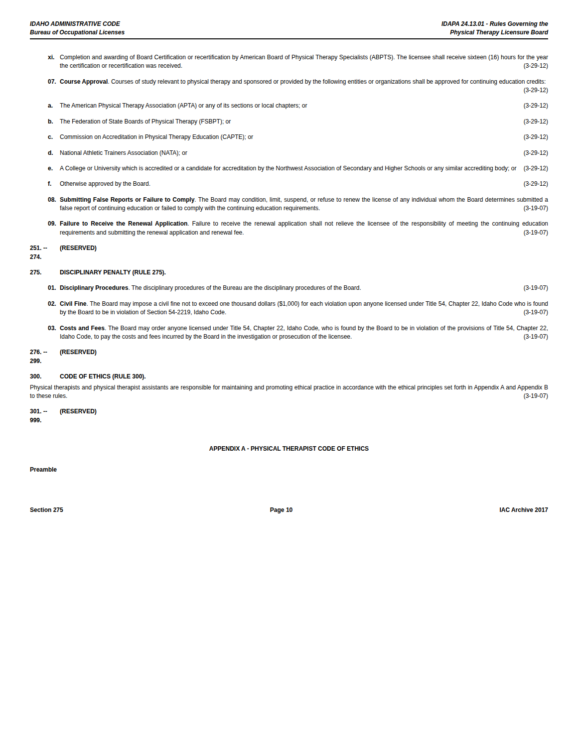IDAHO ADMINISTRATIVE CODE Bureau of Occupational Licenses
IDAPA 24.13.01 - Rules Governing the Physical Therapy Licensure Board
xi.
Completion and awarding of Board Certification or recertification by American Board of Physical Therapy Specialists (ABPTS). The licensee shall receive sixteen (16) hours for the year the certification or recertification was received. (3-29-12)
07.
Course Approval. Courses of study relevant to physical therapy and sponsored or provided by the following entities or organizations shall be approved for continuing education credits: (3-29-12)
a.
The American Physical Therapy Association (APTA) or any of its sections or local chapters; or (3-29-12)
b.
The Federation of State Boards of Physical Therapy (FSBPT); or (3-29-12)
c.
Commission on Accreditation in Physical Therapy Education (CAPTE); or (3-29-12)
d.
National Athletic Trainers Association (NATA); or (3-29-12)
e.
A College or University which is accredited or a candidate for accreditation by the Northwest Association of Secondary and Higher Schools or any similar accrediting body; or (3-29-12)
f.
Otherwise approved by the Board. (3-29-12)
08.
Submitting False Reports or Failure to Comply. The Board may condition, limit, suspend, or refuse to renew the license of any individual whom the Board determines submitted a false report of continuing education or failed to comply with the continuing education requirements. (3-19-07)
09.
Failure to Receive the Renewal Application. Failure to receive the renewal application shall not relieve the licensee of the responsibility of meeting the continuing education requirements and submitting the renewal application and renewal fee. (3-19-07)
251. -- 274.
(RESERVED)
275.
DISCIPLINARY PENALTY (RULE 275).
01.
Disciplinary Procedures. The disciplinary procedures of the Bureau are the disciplinary procedures of the Board. (3-19-07)
02.
Civil Fine. The Board may impose a civil fine not to exceed one thousand dollars ($1,000) for each violation upon anyone licensed under Title 54, Chapter 22, Idaho Code who is found by the Board to be in violation of Section 54-2219, Idaho Code. (3-19-07)
03.
Costs and Fees. The Board may order anyone licensed under Title 54, Chapter 22, Idaho Code, who is found by the Board to be in violation of the provisions of Title 54, Chapter 22, Idaho Code, to pay the costs and fees incurred by the Board in the investigation or prosecution of the licensee. (3-19-07)
276. -- 299.
(RESERVED)
300.
CODE OF ETHICS (RULE 300).
Physical therapists and physical therapist assistants are responsible for maintaining and promoting ethical practice in accordance with the ethical principles set forth in Appendix A and Appendix B to these rules. (3-19-07)
301. -- 999.
(RESERVED)
APPENDIX A - PHYSICAL THERAPIST CODE OF ETHICS
Preamble
Section 275
Page 10
IAC Archive 2017